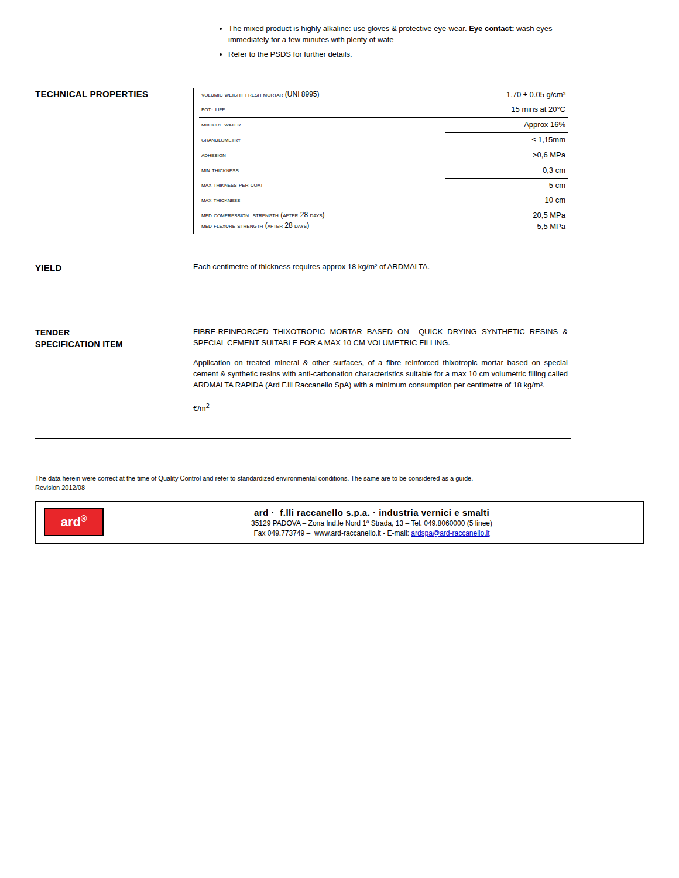The mixed product is highly alkaline: use gloves & protective eye-wear. Eye contact: wash eyes immediately for a few minutes with plenty of wate
Refer to the PSDS for further details.
TECHNICAL PROPERTIES
| Volumic weight fresh mortar (UNI 8995) | 1.70 ± 0.05 g/cm³ |
| pot- life | 15 mins at 20°C |
| mixture water | Approx 16% |
| granulometry | ≤ 1,15mm |
| adhesion | >0,6 MPa |
| min thickness | 0,3 cm |
| max thikness per coat | 5 cm |
| max thickness | 10 cm |
| med compression strength ( after 28 days ) med flexure strength ( after 28 days ) | 20,5 MPa 5,5 MPa |
YIELD
Each centimetre of thickness requires approx 18 kg/m² of ARDMALTA.
TENDER
SPECIFICATION ITEM
FIBRE-REINFORCED THIXOTROPIC MORTAR BASED ON QUICK DRYING SYNTHETIC RESINS & SPECIAL CEMENT SUITABLE FOR A MAX 10 CM VOLUMETRIC FILLING.
Application on treated mineral & other surfaces, of a fibre reinforced thixotropic mortar based on special cement & synthetic resins with anti-carbonation characteristics suitable for a max 10 cm volumetric filling called ARDMALTA RAPIDA (Ard F.lli Raccanello SpA) with a minimum consumption per centimetre of 18 kg/m².
€/m2
The data herein were correct at the time of Quality Control and refer to standardized environmental conditions. The same are to be considered as a guide.
Revision 2012/08
ard®
ard · f.lli raccanello s.p.a. · industria vernici e smalti
35129 PADOVA – Zona Ind.le Nord 1ª Strada, 13 – Tel. 049.8060000 (5 linee)
Fax 049.773749 – www.ard-raccanello.it - E-mail: ardspa@ard-raccanello.it